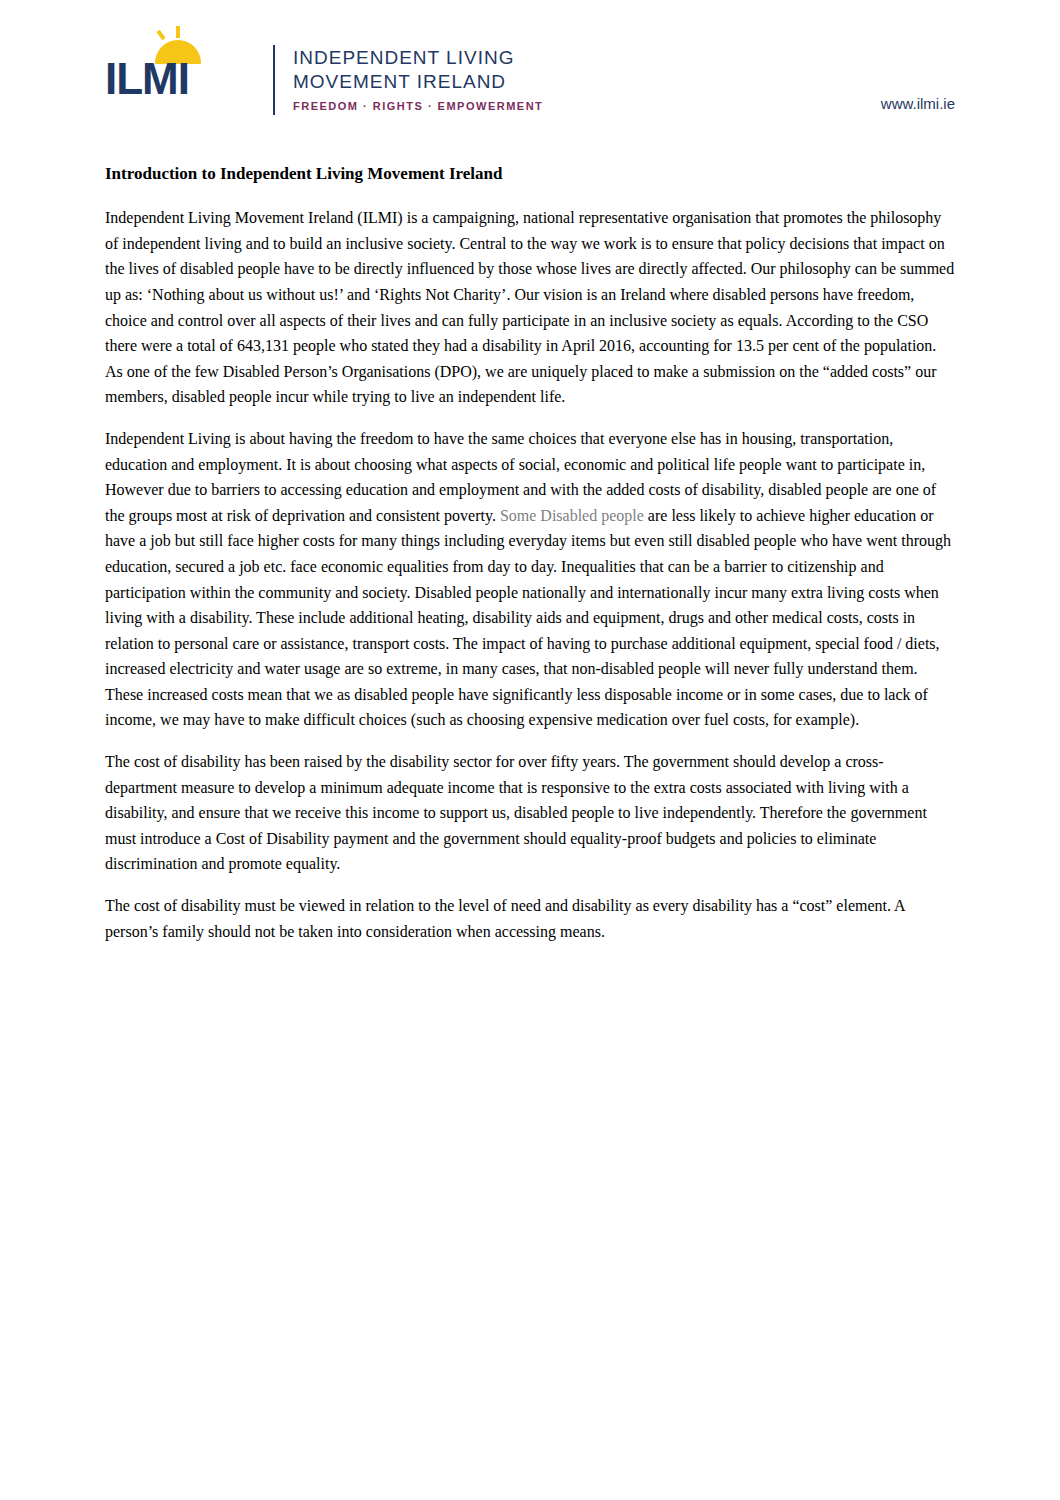ILMI
INDEPENDENT LIVING
MOVEMENT IRELAND
FREEDOM · RIGHTS · EMPOWERMENT
www.ilmi.ie
Introduction to Independent Living Movement Ireland
Independent Living Movement Ireland (ILMI) is a campaigning, national representative organisation that promotes the philosophy of independent living and to build an inclusive society. Central to the way we work is to ensure that policy decisions that impact on the lives of disabled people have to be directly influenced by those whose lives are directly affected. Our philosophy can be summed up as: ‘Nothing about us without us!’ and ‘Rights Not Charity’. Our vision is an Ireland where disabled persons have freedom, choice and control over all aspects of their lives and can fully participate in an inclusive society as equals. According to the CSO there were a total of 643,131 people who stated they had a disability in April 2016, accounting for 13.5 per cent of the population. As one of the few Disabled Person’s Organisations (DPO), we are uniquely placed to make a submission on the “added costs” our members, disabled people incur while trying to live an independent life.
Independent Living is about having the freedom to have the same choices that everyone else has in housing, transportation, education and employment. It is about choosing what aspects of social, economic and political life people want to participate in, However due to barriers to accessing education and employment and with the added costs of disability, disabled people are one of the groups most at risk of deprivation and consistent poverty. Some Disabled people are less likely to achieve higher education or have a job but still face higher costs for many things including everyday items but even still disabled people who have went through education, secured a job etc. face economic equalities from day to day. Inequalities that can be a barrier to citizenship and participation within the community and society. Disabled people nationally and internationally incur many extra living costs when living with a disability. These include additional heating, disability aids and equipment, drugs and other medical costs, costs in relation to personal care or assistance, transport costs. The impact of having to purchase additional equipment, special food / diets, increased electricity and water usage are so extreme, in many cases, that non-disabled people will never fully understand them. These increased costs mean that we as disabled people have significantly less disposable income or in some cases, due to lack of income, we may have to make difficult choices (such as choosing expensive medication over fuel costs, for example).
The cost of disability has been raised by the disability sector for over fifty years. The government should develop a cross-department measure to develop a minimum adequate income that is responsive to the extra costs associated with living with a disability, and ensure that we receive this income to support us, disabled people to live independently. Therefore the government must introduce a Cost of Disability payment and the government should equality-proof budgets and policies to eliminate discrimination and promote equality.
The cost of disability must be viewed in relation to the level of need and disability as every disability has a “cost” element. A person’s family should not be taken into consideration when accessing means.